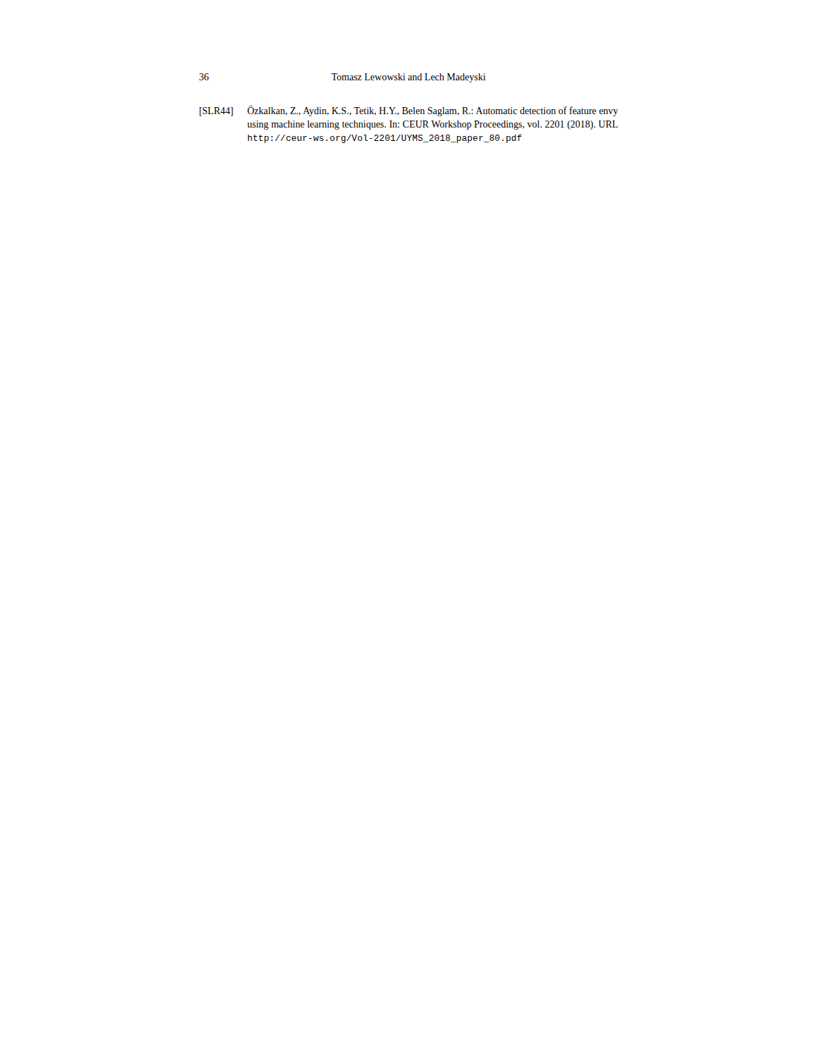36 Tomasz Lewowski and Lech Madeyski
[SLR44] Özkalkan, Z., Aydin, K.S., Tetik, H.Y., Belen Saglam, R.: Automatic detection of feature envy using machine learning techniques. In: CEUR Workshop Proceedings, vol. 2201 (2018). URL http://ceur-ws.org/Vol-2201/UYMS_2018_paper_80.pdf